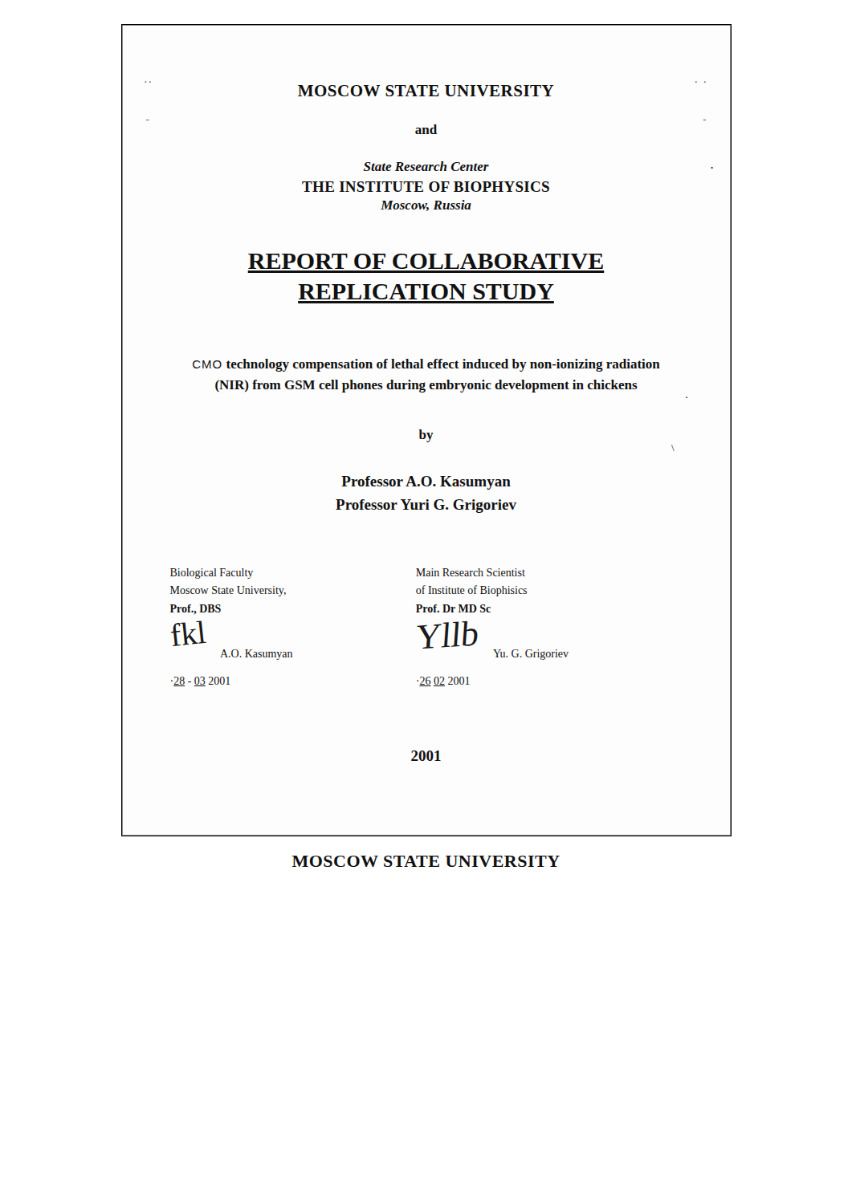-
-
MOSCOW STATE UNIVERSITY
and
State Research Center·
THE INSTITUTE OF BIOPHYSICS
Moscow, Russia
REPORT OF COLLABORATIVE REPLICATION STUDY
CMO technology compensation of lethal effect induced by non-ionizing radiation (NIR) from GSM cell phones during embryonic development in chickens ·
by\
Professor A.O. Kasumyan
Professor Yuri G. Grigoriev
| Biological Faculty Moscow State University, Prof., DBS fkl A.O. Kasumyan · 28 - 03 2001 | Main Research Scientist of Institute of Biophisics Prof. Dr MD Sc Yllb Yu. G. Grigoriev · 26 02 2001 |
2001
MOSCOW STATE UNIVERSITY